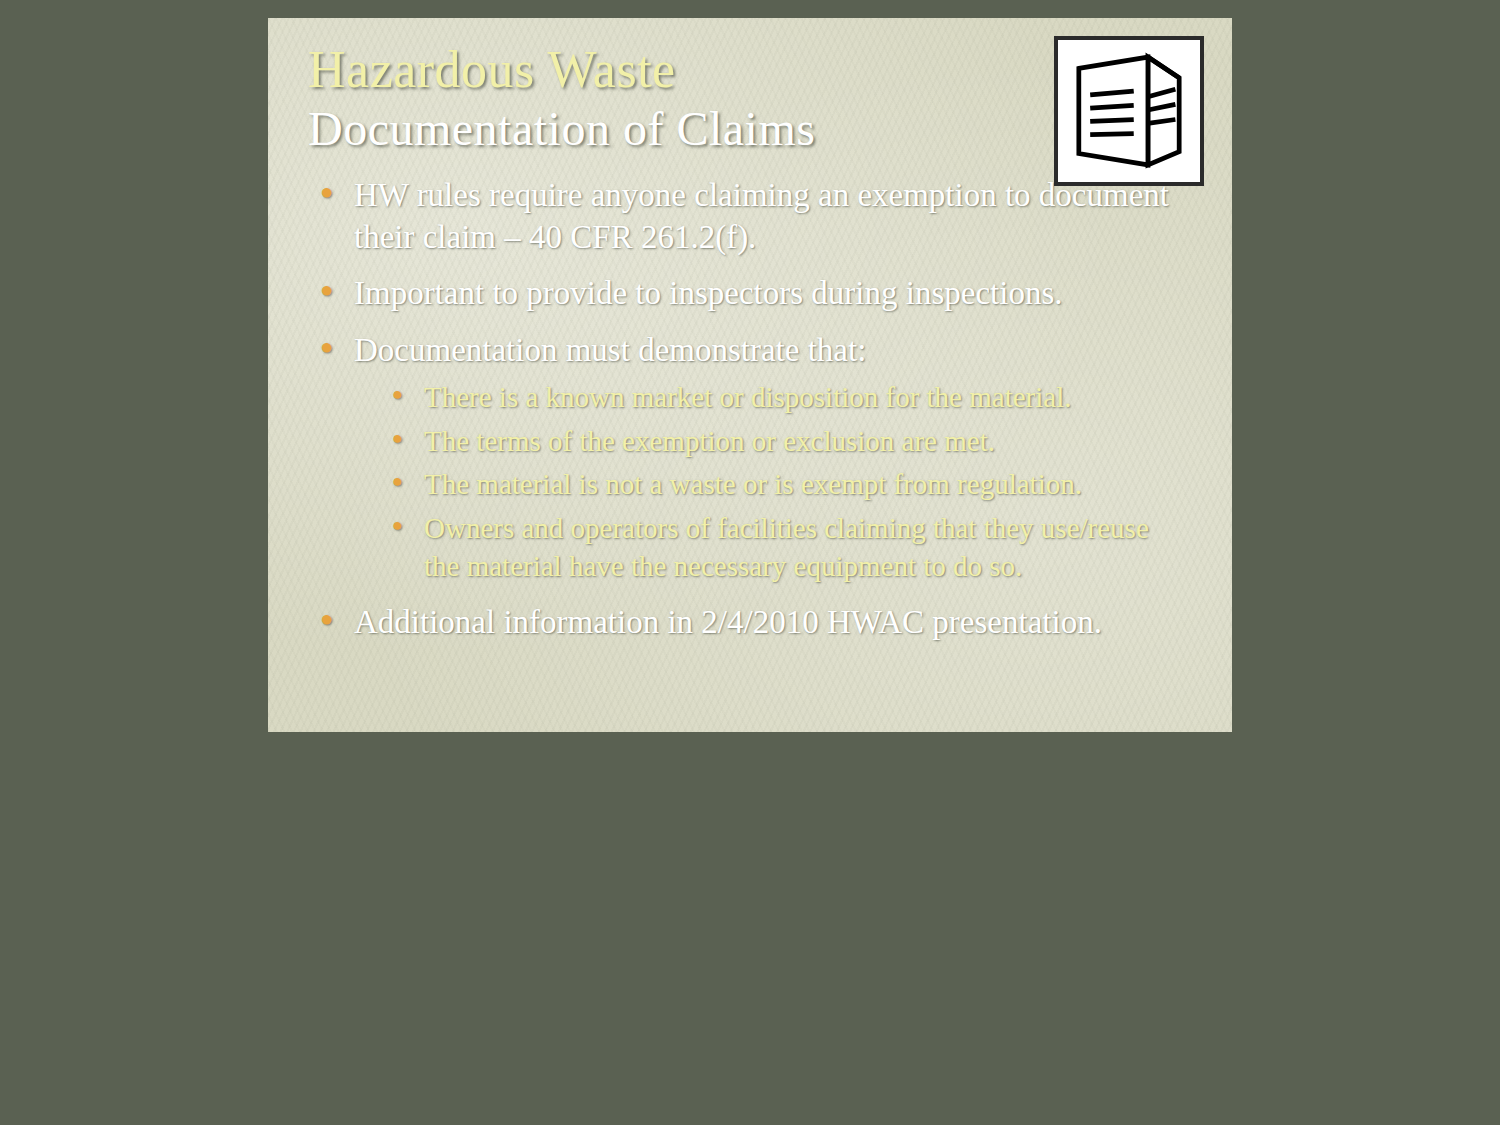Hazardous Waste
Documentation of Claims
HW rules require anyone claiming an exemption to document their claim – 40 CFR 261.2(f).
Important to provide to inspectors during inspections.
Documentation must demonstrate that:
There is a known market or disposition for the material.
The terms of the exemption or exclusion are met.
The material is not a waste or is exempt from regulation.
Owners and operators of facilities claiming that they use/reuse the material have the necessary equipment to do so.
Additional information in 2/4/2010 HWAC presentation.